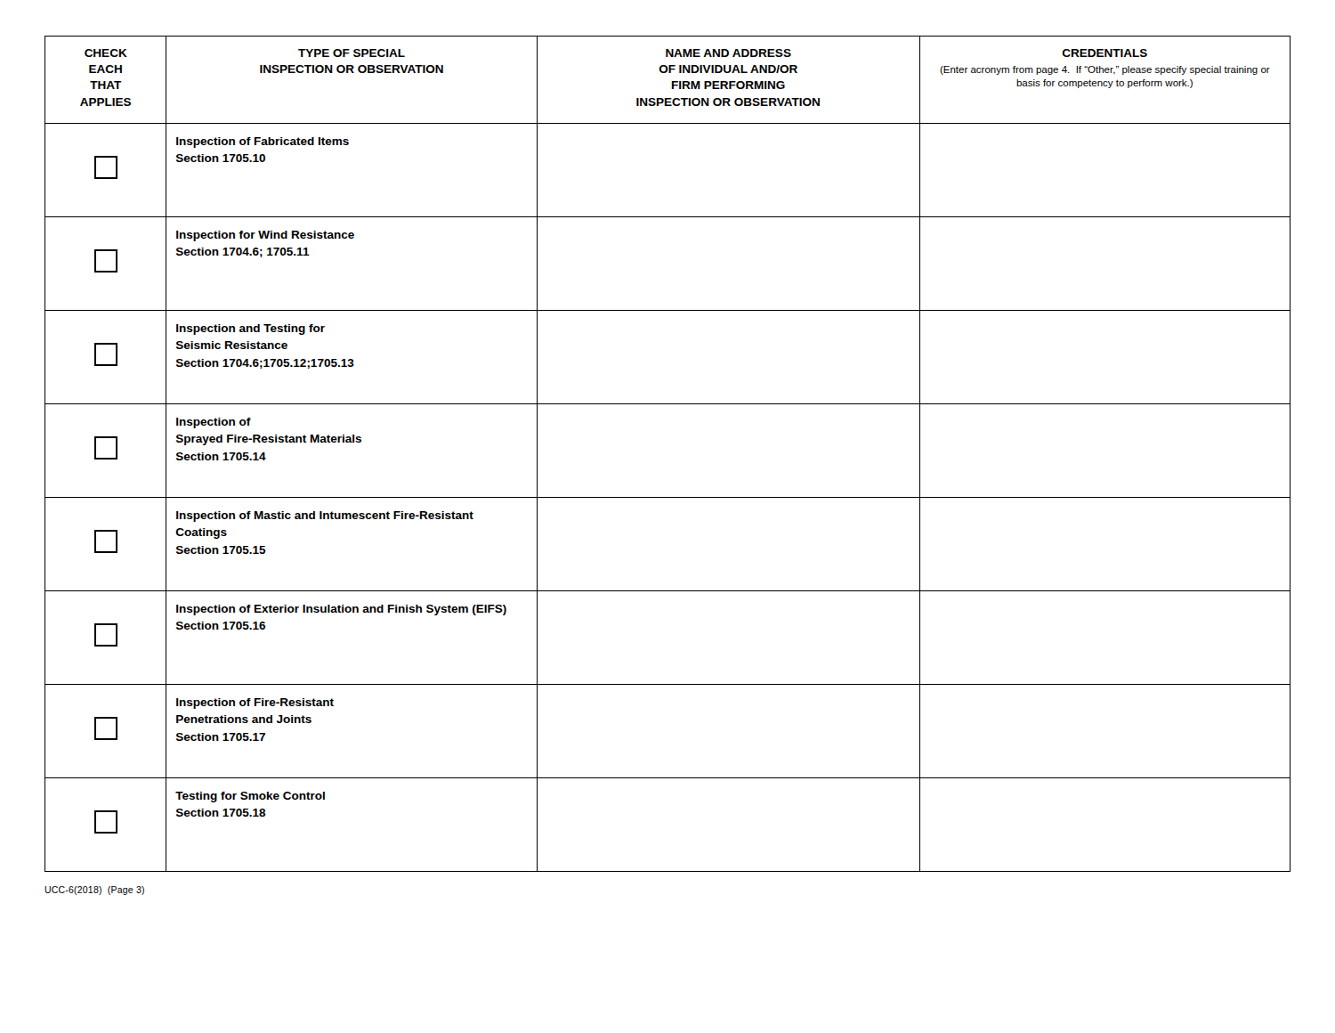| CHECK EACH THAT APPLIES | TYPE OF SPECIAL INSPECTION OR OBSERVATION | NAME AND ADDRESS OF INDIVIDUAL AND/OR FIRM PERFORMING INSPECTION OR OBSERVATION | CREDENTIALS (Enter acronym from page 4. If “Other,” please specify special training or basis for competency to perform work.) |
| --- | --- | --- | --- |
| | Inspection of Fabricated Items Section 1705.10 | | |
| | Inspection for Wind Resistance Section 1704.6; 1705.11 | | |
| | Inspection and Testing for Seismic Resistance Section 1704.6;1705.12;1705.13 | | |
| | Inspection of Sprayed Fire-Resistant Materials Section 1705.14 | | |
| | Inspection of Mastic and Intumescent Fire-Resistant Coatings Section 1705.15 | | |
| | Inspection of Exterior Insulation and Finish System (EIFS) Section 1705.16 | | |
| | Inspection of Fire-Resistant Penetrations and Joints Section 1705.17 | | |
| | Testing for Smoke Control Section 1705.18 | | |
UCC-6(2018) (Page 3)